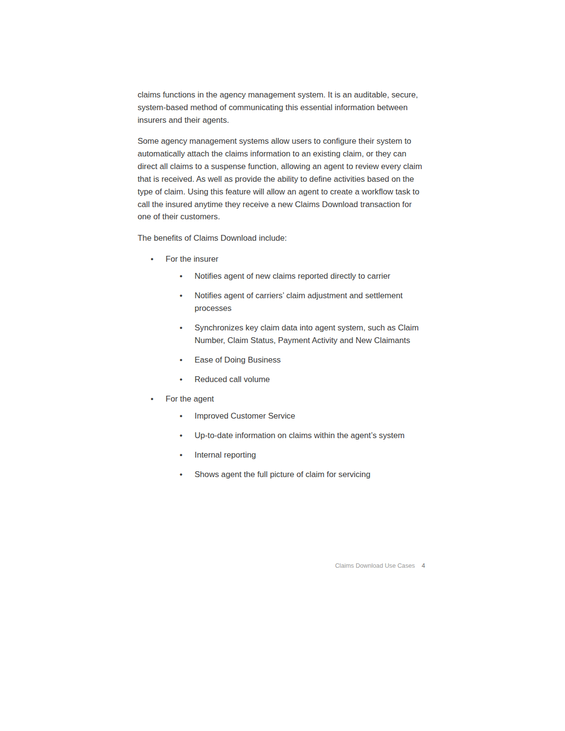claims functions in the agency management system. It is an auditable, secure, system-based method of communicating this essential information between insurers and their agents.
Some agency management systems allow users to configure their system to automatically attach the claims information to an existing claim, or they can direct all claims to a suspense function, allowing an agent to review every claim that is received. As well as provide the ability to define activities based on the type of claim. Using this feature will allow an agent to create a workflow task to call the insured anytime they receive a new Claims Download transaction for one of their customers.
The benefits of Claims Download include:
For the insurer
Notifies agent of new claims reported directly to carrier
Notifies agent of carriers’ claim adjustment and settlement processes
Synchronizes key claim data into agent system, such as Claim Number, Claim Status, Payment Activity and New Claimants
Ease of Doing Business
Reduced call volume
For the agent
Improved Customer Service
Up-to-date information on claims within the agent’s system
Internal reporting
Shows agent the full picture of claim for servicing
Claims Download Use Cases4